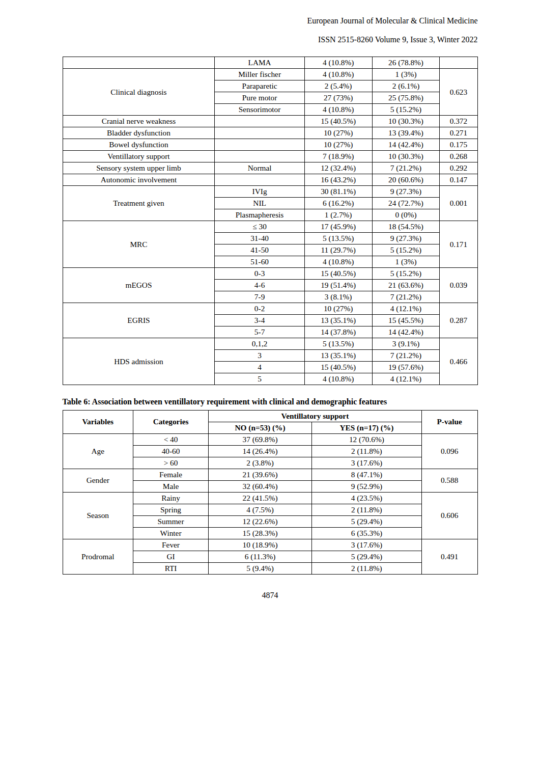European Journal of Molecular & Clinical Medicine
ISSN 2515-8260 Volume 9, Issue 3, Winter 2022
| | LAMA | 4 (10.8%) | 26 (78.8%) | |
| Clinical diagnosis | Miller fischer | 4 (10.8%) | 1 (3%) | 0.623 |
| Paraparetic | 2 (5.4%) | 2 (6.1%) |
| Pure motor | 27 (73%) | 25 (75.8%) |
| Sensorimotor | 4 (10.8%) | 5 (15.2%) |
| Cranial nerve weakness | | 15 (40.5%) | 10 (30.3%) | 0.372 |
| Bladder dysfunction | | 10 (27%) | 13 (39.4%) | 0.271 |
| Bowel dysfunction | | 10 (27%) | 14 (42.4%) | 0.175 |
| Ventillatory support | | 7 (18.9%) | 10 (30.3%) | 0.268 |
| Sensory system upper limb | Normal | 12 (32.4%) | 7 (21.2%) | 0.292 |
| Autonomic involvement | | 16 (43.2%) | 20 (60.6%) | 0.147 |
| Treatment given | IVIg | 30 (81.1%) | 9 (27.3%) | 0.001 |
| NIL | 6 (16.2%) | 24 (72.7%) |
| Plasmapheresis | 1 (2.7%) | 0 (0%) |
| MRC | ≤ 30 | 17 (45.9%) | 18 (54.5%) | 0.171 |
| 31-40 | 5 (13.5%) | 9 (27.3%) |
| 41-50 | 11 (29.7%) | 5 (15.2%) |
| 51-60 | 4 (10.8%) | 1 (3%) |
| mEGOS | 0-3 | 15 (40.5%) | 5 (15.2%) | 0.039 |
| 4-6 | 19 (51.4%) | 21 (63.6%) |
| 7-9 | 3 (8.1%) | 7 (21.2%) |
| EGRIS | 0-2 | 10 (27%) | 4 (12.1%) | 0.287 |
| 3-4 | 13 (35.1%) | 15 (45.5%) |
| 5-7 | 14 (37.8%) | 14 (42.4%) |
| HDS admission | 0,1,2 | 5 (13.5%) | 3 (9.1%) | 0.466 |
| 3 | 13 (35.1%) | 7 (21.2%) |
| 4 | 15 (40.5%) | 19 (57.6%) |
| 5 | 4 (10.8%) | 4 (12.1%) |
Table 6: Association between ventillatory requirement with clinical and demographic features
| Variables | Categories | Ventillatory support | P-value |
| --- | --- | --- | --- |
| NO (n=53) (%) | YES (n=17) (%) |
| Age | < 40 | 37 (69.8%) | 12 (70.6%) | 0.096 |
| 40-60 | 14 (26.4%) | 2 (11.8%) |
| > 60 | 2 (3.8%) | 3 (17.6%) |
| Gender | Female | 21 (39.6%) | 8 (47.1%) | 0.588 |
| Male | 32 (60.4%) | 9 (52.9%) |
| Season | Rainy | 22 (41.5%) | 4 (23.5%) | 0.606 |
| Spring | 4 (7.5%) | 2 (11.8%) |
| Summer | 12 (22.6%) | 5 (29.4%) |
| Winter | 15 (28.3%) | 6 (35.3%) |
| Prodromal | Fever | 10 (18.9%) | 3 (17.6%) | 0.491 |
| GI | 6 (11.3%) | 5 (29.4%) |
| RTI | 5 (9.4%) | 2 (11.8%) |
4874